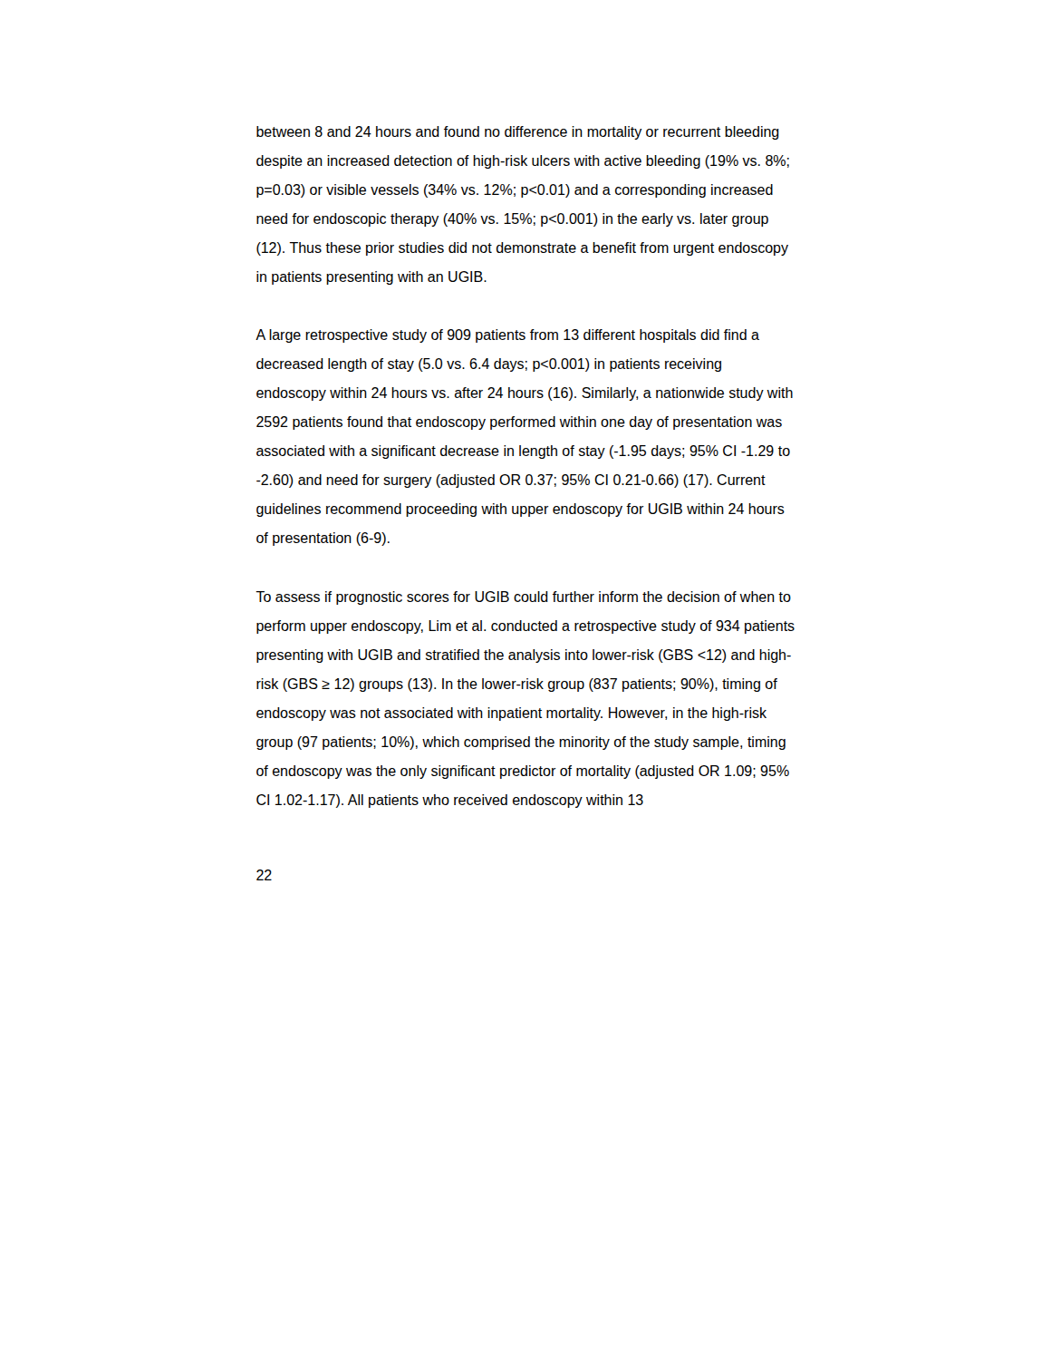between 8 and 24 hours and found no difference in mortality or recurrent bleeding despite an increased detection of high-risk ulcers with active bleeding (19% vs. 8%; p=0.03) or visible vessels (34% vs. 12%; p<0.01) and a corresponding increased need for endoscopic therapy (40% vs. 15%; p<0.001) in the early vs. later group (12). Thus these prior studies did not demonstrate a benefit from urgent endoscopy in patients presenting with an UGIB.
A large retrospective study of 909 patients from 13 different hospitals did find a decreased length of stay (5.0 vs. 6.4 days; p<0.001) in patients receiving endoscopy within 24 hours vs. after 24 hours (16). Similarly, a nationwide study with 2592 patients found that endoscopy performed within one day of presentation was associated with a significant decrease in length of stay (-1.95 days; 95% CI -1.29 to -2.60) and need for surgery (adjusted OR 0.37; 95% CI 0.21-0.66) (17). Current guidelines recommend proceeding with upper endoscopy for UGIB within 24 hours of presentation (6-9).
To assess if prognostic scores for UGIB could further inform the decision of when to perform upper endoscopy, Lim et al. conducted a retrospective study of 934 patients presenting with UGIB and stratified the analysis into lower-risk (GBS <12) and high-risk (GBS ≥ 12) groups (13). In the lower-risk group (837 patients; 90%), timing of endoscopy was not associated with inpatient mortality. However, in the high-risk group (97 patients; 10%), which comprised the minority of the study sample, timing of endoscopy was the only significant predictor of mortality (adjusted OR 1.09; 95% CI 1.02-1.17). All patients who received endoscopy within 13
22